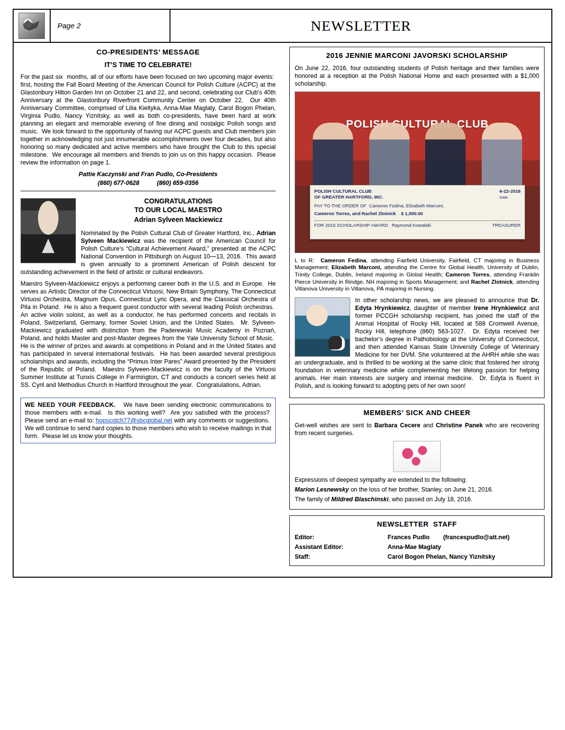Page 2
NEWSLETTER
CO-PRESIDENTS’ MESSAGE
IT’S TIME TO CELEBRATE!
For the past six months, all of our efforts have been focused on two upcoming major events: first, hosting the Fall Board Meeting of the American Council for Polish Culture (ACPC) at the Glastonbury Hilton Garden Inn on October 21 and 22, and second, celebrating our Club’s 40th Anniversary at the Glastonbury Riverfront Community Center on October 22. Our 40th Anniversary Committee, comprised of Lilia Kieltyka, Anna-Mae Maglaty, Carol Bogon Phelan, Virginia Pudlo, Nancy Yiznitsky, as well as both co-presidents, have been hard at work planning an elegant and memorable evening of fine dining and nostalgic Polish songs and music. We look forward to the opportunity of having our ACPC guests and Club members join together in acknowledging not just innumerable accomplishments over four decades, but also honoring so many dedicated and active members who have brought the Club to this special milestone. We encourage all members and friends to join us on this happy occasion. Please review the information on page 1.
Pattie Kaczynski and Fran Pudlo, Co-Presidents
(860) 677-0628(860) 659-0356
CONGRATULATIONS
TO OUR LOCAL MAESTRO
Adrian Sylveen Mackiewicz
Nominated by the Polish Cultural Club of Greater Hartford, Inc., Adrian Sylveen Mackiewicz was the recipient of the American Council for Polish Culture’s “Cultural Achievement Award,” presented at the ACPC National Convention in Pittsburgh on August 10—13, 2016. This award is given annually to a prominent American of Polish descent for outstanding achievement in the field of artistic or cultural endeavors.
Maestro Sylveen-Mackiewicz enjoys a performing career both in the U.S. and in Europe. He serves as Artistic Director of the Connecticut Virtuosi, New Britain Symphony, The Connecticut Virtuosi Orchestra, Magnum Opus, Connecticut Lyric Opera, and the Classical Orchestra of Pila in Poland. He is also a frequent guest conductor with several leading Polish orchestras. An active violin soloist, as well as a conductor, he has performed concerts and recitals in Poland, Switzerland, Germany, former Soviet Union, and the United States. Mr. Sylveen-Mackiewicz graduated with distinction from the Paderewski Music Academy in Poznań, Poland, and holds Master and post-Master degrees from the Yale University School of Music. He is the winner of prizes and awards at competitions in Poland and in the United States and has participated in several international festivals. He has been awarded several prestigious scholarships and awards, including the “Primus Inter Pares” Award presented by the President of the Republic of Poland. Maestro Sylveen-Mackiewicz is on the faculty of the Virtuosi Summer Institute at Tunxis College in Farmington, CT and conducts a concert series held at SS. Cyril and Methodius Church in Hartford throughout the year. Congratulations, Adrian.
WE NEED YOUR FEEDBACK. We have been sending electronic communications to those members with e-mail. Is this working well? Are you satisfied with the process? Please send an e-mail to: hopscotch77@sbcglobal.net with any comments or suggestions. We will continue to send hard copies to those members who wish to receive mailings in that form. Please let us know your thoughts.
2016 JENNIE MARCONI JAVORSKI SCHOLARSHIP
On June 22, 2016, four outstanding students of Polish heritage and their families were honored at a reception at the Polish National Home and each presented with a $1,000 scholarship.
POLISH CULTURAL CLUB
POLISH CULTURAL CLUB
OF GREATER HARTFORD, INC. 6-22-2016
Date
PAY TO THE ORDER OF Cameron Fedina, Elizabeth Marconi,
Cameron Torres, and Rachel Zlotnick $ 1,000.00
FOR 2016 SCHOLARSHIP AWARD Raymond Kowalski TREASURER
L to R: Cameron Fedina, attending Fairfield University, Fairfield, CT majoring in Business Management; Elizabeth Marconi, attending the Centre for Global Health, University of Dublin, Trinity College, Dublin, Ireland majoring in Global Health; Cameron Torres, attending Franklin Pierce University in Rindge, NH majoring in Sports Management; and Rachel Zlotnick, attending Villanova University in Villanova, PA majoring in Nursing.
In other scholarship news, we are pleased to announce that Dr. Edyta Hrynkiewicz, daughter of member Irene Hrynkiewicz and former PCCGH scholarship recipient, has joined the staff of the Animal Hospital of Rocky Hill, located at 588 Cromwell Avenue, Rocky Hill, telephone (860) 563-1027. Dr. Edyta received her bachelor’s degree in Pathobiology at the University of Connecticut, and then attended Kansas State University College of Veterinary Medicine for her DVM. She volunteered at the AHRH while she was an undergraduate, and is thrilled to be working at the same clinic that fostered her strong foundation in veterinary medicine while complementing her lifelong passion for helping animals. Her main interests are surgery and internal medicine. Dr. Edyta is fluent in Polish, and is looking forward to adopting pets of her own soon!
MEMBERS’ SICK AND CHEER
Get-well wishes are sent to Barbara Cecere and Christine Panek who are recovering from recent surgeries.
Expressions of deepest sympathy are extended to the following:
Marion Lesnewsky on the loss of her brother, Stanley, on June 21, 2016.
The family of Mildred Blaschinski, who passed on July 18, 2016.
NEWSLETTER STAFF
| Editor: | Frances Pudlo (francespudlo@att.net) |
| Assistant Editor: | Anna-Mae Maglaty |
| Staff: | Carol Bogon Phelan, Nancy Yiznitsky |